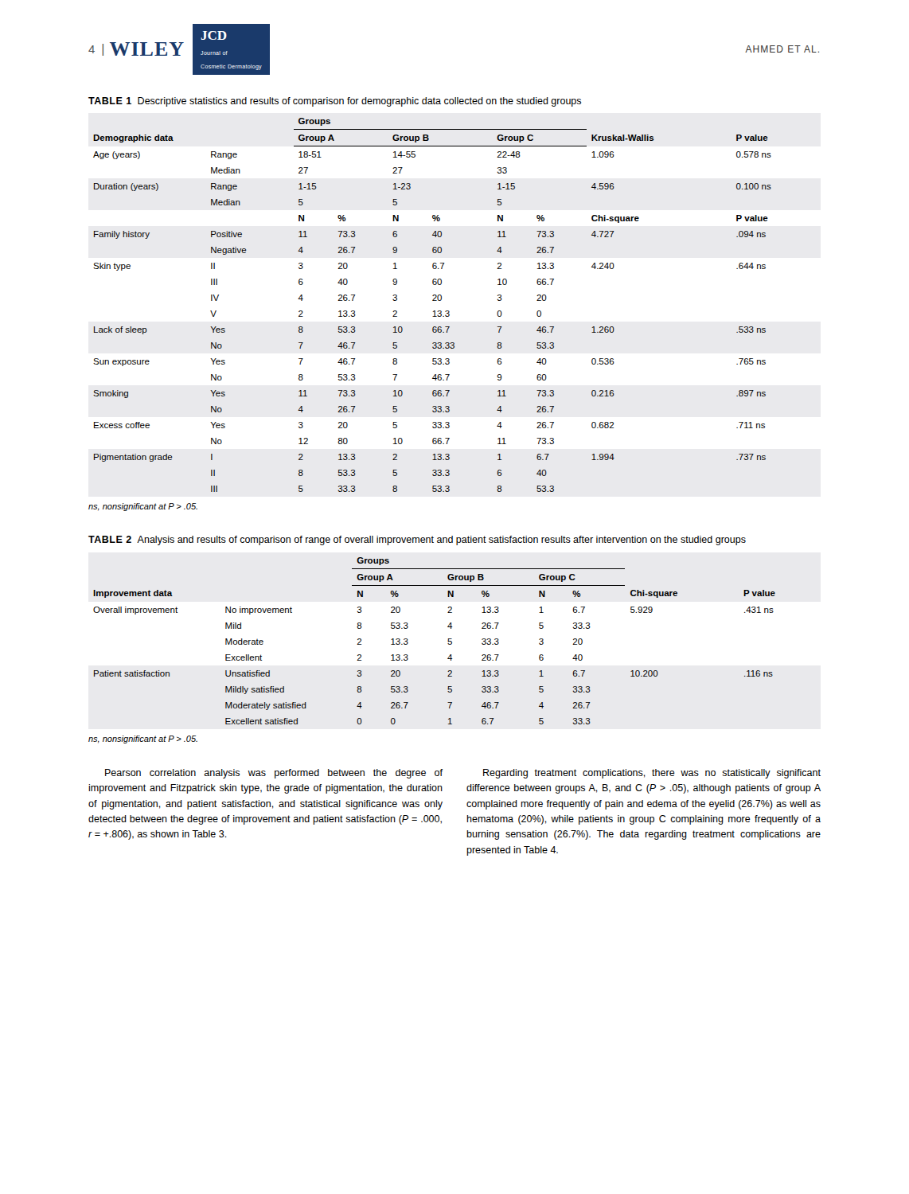4 | WILEY JCD
Journal of
Cosmetic Dermatology
AHMED ET AL.
TABLE 1 Descriptive statistics and results of comparison for demographic data collected on the studied groups
| | | Groups | | |
| Demographic data | | Group A | Group B | Group C | Kruskal-Wallis | P value |
| Age (years) | Range | 18-51 | 14-55 | 22-48 | 1.096 | 0.578 ns |
| | Median | 27 | 27 | 33 | | |
| Duration (years) | Range | 1-15 | 1-23 | 1-15 | 4.596 | 0.100 ns |
| | Median | 5 | 5 | 5 | | |
| | | N | % | N | % | N | % | Chi-square | P value |
| Family history | Positive | 11 | 73.3 | 6 | 40 | 11 | 73.3 | 4.727 | .094 ns |
| | Negative | 4 | 26.7 | 9 | 60 | 4 | 26.7 | | |
| Skin type | II | 3 | 20 | 1 | 6.7 | 2 | 13.3 | 4.240 | .644 ns |
| | III | 6 | 40 | 9 | 60 | 10 | 66.7 | | |
| | IV | 4 | 26.7 | 3 | 20 | 3 | 20 | | |
| | V | 2 | 13.3 | 2 | 13.3 | 0 | 0 | | |
| Lack of sleep | Yes | 8 | 53.3 | 10 | 66.7 | 7 | 46.7 | 1.260 | .533 ns |
| | No | 7 | 46.7 | 5 | 33.33 | 8 | 53.3 | | |
| Sun exposure | Yes | 7 | 46.7 | 8 | 53.3 | 6 | 40 | 0.536 | .765 ns |
| | No | 8 | 53.3 | 7 | 46.7 | 9 | 60 | | |
| Smoking | Yes | 11 | 73.3 | 10 | 66.7 | 11 | 73.3 | 0.216 | .897 ns |
| | No | 4 | 26.7 | 5 | 33.3 | 4 | 26.7 | | |
| Excess coffee | Yes | 3 | 20 | 5 | 33.3 | 4 | 26.7 | 0.682 | .711 ns |
| | No | 12 | 80 | 10 | 66.7 | 11 | 73.3 | | |
| Pigmentation grade | I | 2 | 13.3 | 2 | 13.3 | 1 | 6.7 | 1.994 | .737 ns |
| | II | 8 | 53.3 | 5 | 33.3 | 6 | 40 | | |
| | III | 5 | 33.3 | 8 | 53.3 | 8 | 53.3 | | |
ns, nonsignificant at P > .05.
TABLE 2 Analysis and results of comparison of range of overall improvement and patient satisfaction results after intervention on the studied groups
| | | Groups | | |
| | | Group A | Group B | Group C | | |
| Improvement data | | N | % | N | % | N | % | Chi-square | P value |
| Overall improvement | No improvement | 3 | 20 | 2 | 13.3 | 1 | 6.7 | 5.929 | .431 ns |
| | Mild | 8 | 53.3 | 4 | 26.7 | 5 | 33.3 | | |
| | Moderate | 2 | 13.3 | 5 | 33.3 | 3 | 20 | | |
| | Excellent | 2 | 13.3 | 4 | 26.7 | 6 | 40 | | |
| Patient satisfaction | Unsatisfied | 3 | 20 | 2 | 13.3 | 1 | 6.7 | 10.200 | .116 ns |
| | Mildly satisfied | 8 | 53.3 | 5 | 33.3 | 5 | 33.3 | | |
| | Moderately satisfied | 4 | 26.7 | 7 | 46.7 | 4 | 26.7 | | |
| | Excellent satisfied | 0 | 0 | 1 | 6.7 | 5 | 33.3 | | |
ns, nonsignificant at P > .05.
Pearson correlation analysis was performed between the degree of improvement and Fitzpatrick skin type, the grade of pigmentation, the duration of pigmentation, and patient satisfaction, and statistical significance was only detected between the degree of improvement and patient satisfaction (P = .000, r = +.806), as shown in Table 3.
Regarding treatment complications, there was no statistically significant difference between groups A, B, and C (P > .05), although patients of group A complained more frequently of pain and edema of the eyelid (26.7%) as well as hematoma (20%), while patients in group C complaining more frequently of a burning sensation (26.7%). The data regarding treatment complications are presented in Table 4.